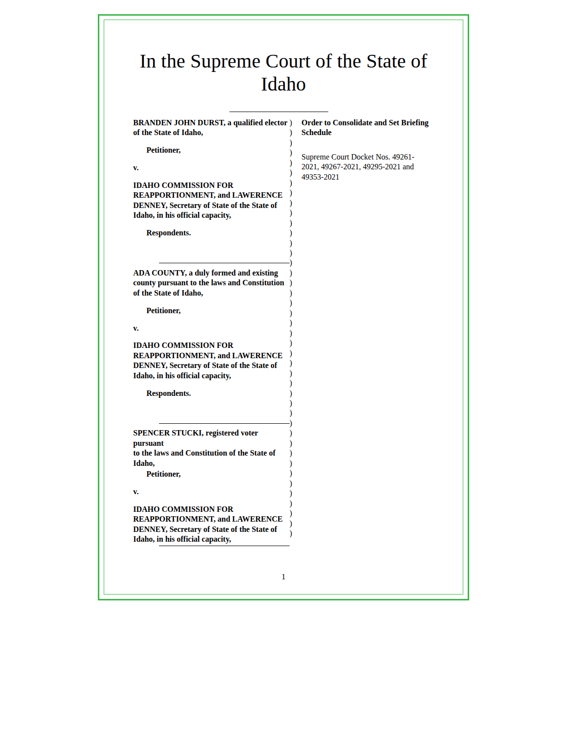In the Supreme Court of the State of Idaho
| BRANDEN JOHN DURST, a qualified elector of the State of Idaho, Petitioner, v. IDAHO COMMISSION FOR REAPPORTIONMENT, and LAWERENCE DENNEY, Secretary of State of the State of Idaho, in his official capacity, Respondents. | ) ) ) ) ) ) ) ) ) ) ) ) ) ) | Order to Consolidate and Set Briefing Schedule Supreme Court Docket Nos. 49261- 2021, 49267-2021, 49295-2021 and 49353-2021 |
| | ) | |
| ADA COUNTY, a duly formed and existing county pursuant to the laws and Constitution of the State of Idaho, Petitioner, v. IDAHO COMMISSION FOR REAPPORTIONMENT, and LAWERENCE DENNEY, Secretary of State of the State of Idaho, in his official capacity, Respondents. | ) ) ) ) ) ) ) ) ) ) ) ) ) ) ) | |
| | ) | |
| SPENCER STUCKI, registered voter pursuant to the laws and Constitution of the State of Idaho, Petitioner, v. IDAHO COMMISSION FOR REAPPORTIONMENT, and LAWERENCE DENNEY, Secretary of State of the State of Idaho, in his official capacity, | ) ) ) ) ) ) ) ) ) ) ) | |
1